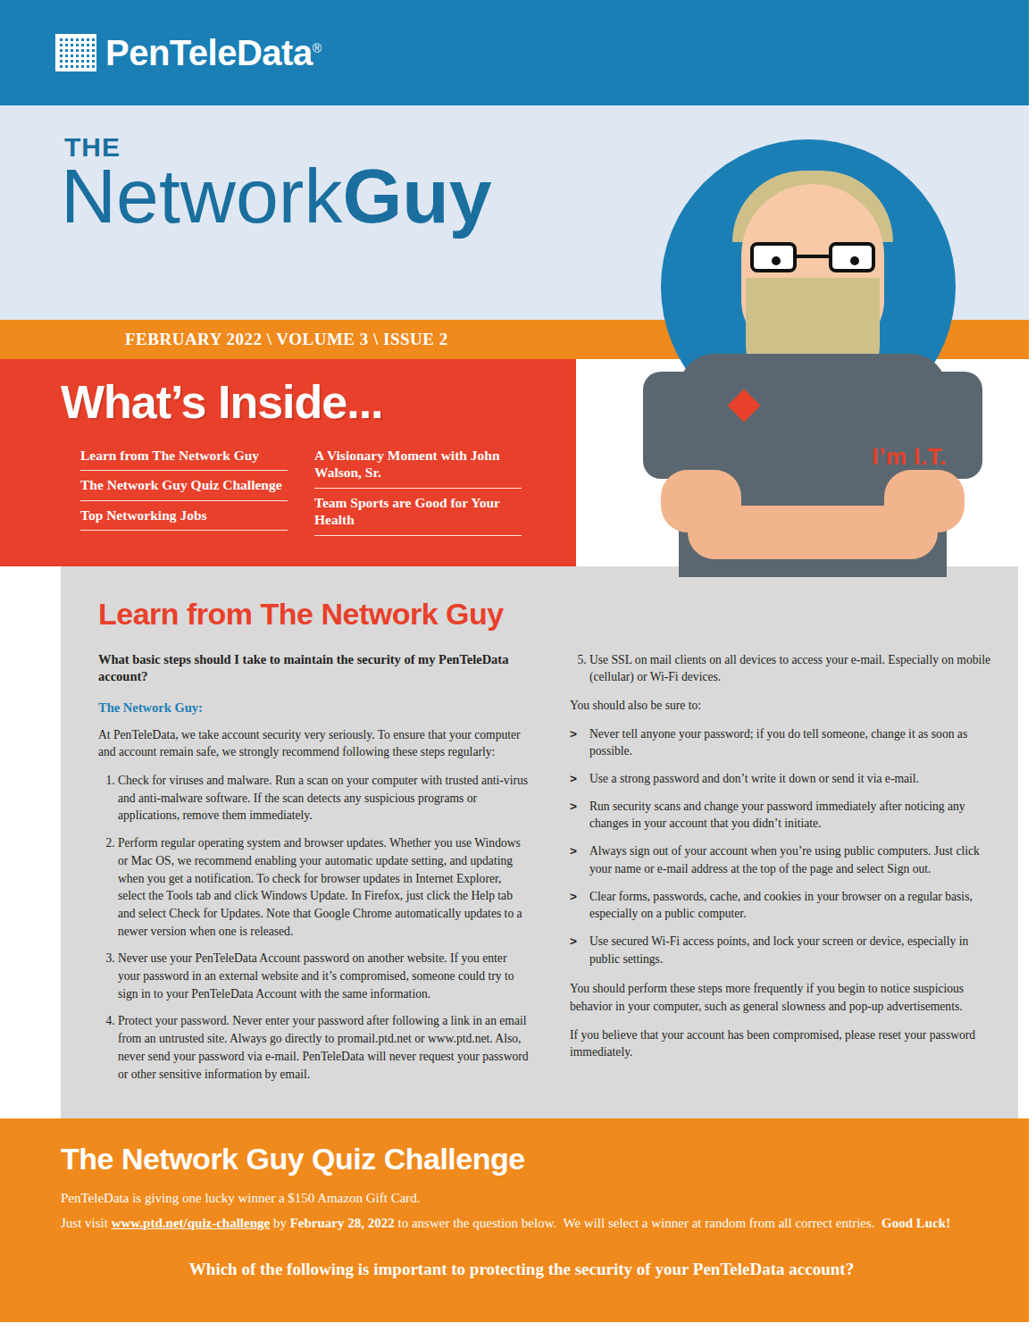PenTeleData®
THE
NetworkGuy
FEBRUARY 2022 \ VOLUME 3 \ ISSUE 2
What’s Inside...
Learn from The Network Guy
The Network Guy Quiz Challenge
Top Networking Jobs
A Visionary Moment with John Walson, Sr.
Team Sports are Good for Your Health
I’m I.T.
Learn from The Network Guy
What basic steps should I take to maintain the security of my PenTeleData account?
The Network Guy:
At PenTeleData, we take account security very seriously. To ensure that your computer and account remain safe, we strongly recommend following these steps regularly:
Check for viruses and malware. Run a scan on your computer with trusted anti-virus and anti-malware software. If the scan detects any suspicious programs or applications, remove them immediately.
Perform regular operating system and browser updates. Whether you use Windows or Mac OS, we recommend enabling your automatic update setting, and updating when you get a notification. To check for browser updates in Internet Explorer, select the Tools tab and click Windows Update. In Firefox, just click the Help tab and select Check for Updates. Note that Google Chrome automatically updates to a newer version when one is released.
Never use your PenTeleData Account password on another website. If you enter your password in an external website and it’s compromised, someone could try to sign in to your PenTeleData Account with the same information.
Protect your password. Never enter your password after following a link in an email from an untrusted site. Always go directly to promail.ptd.net or www.ptd.net. Also, never send your password via e-mail. PenTeleData will never request your password or other sensitive information by email.
Use SSL on mail clients on all devices to access your e-mail. Especially on mobile (cellular) or Wi-Fi devices.
You should also be sure to:
Never tell anyone your password; if you do tell someone, change it as soon as possible.
Use a strong password and don’t write it down or send it via e-mail.
Run security scans and change your password immediately after noticing any changes in your account that you didn’t initiate.
Always sign out of your account when you’re using public computers. Just click your name or e-mail address at the top of the page and select Sign out.
Clear forms, passwords, cache, and cookies in your browser on a regular basis, especially on a public computer.
Use secured Wi-Fi access points, and lock your screen or device, especially in public settings.
You should perform these steps more frequently if you begin to notice suspicious behavior in your computer, such as general slowness and pop-up advertisements.
If you believe that your account has been compromised, please reset your password immediately.
The Network Guy Quiz Challenge
PenTeleData is giving one lucky winner a $150 Amazon Gift Card.
Just visit www.ptd.net/quiz-challenge by February 28, 2022 to answer the question below. We will select a winner at random from all correct entries. Good Luck!
Which of the following is important to protecting the security of your PenTeleData account?